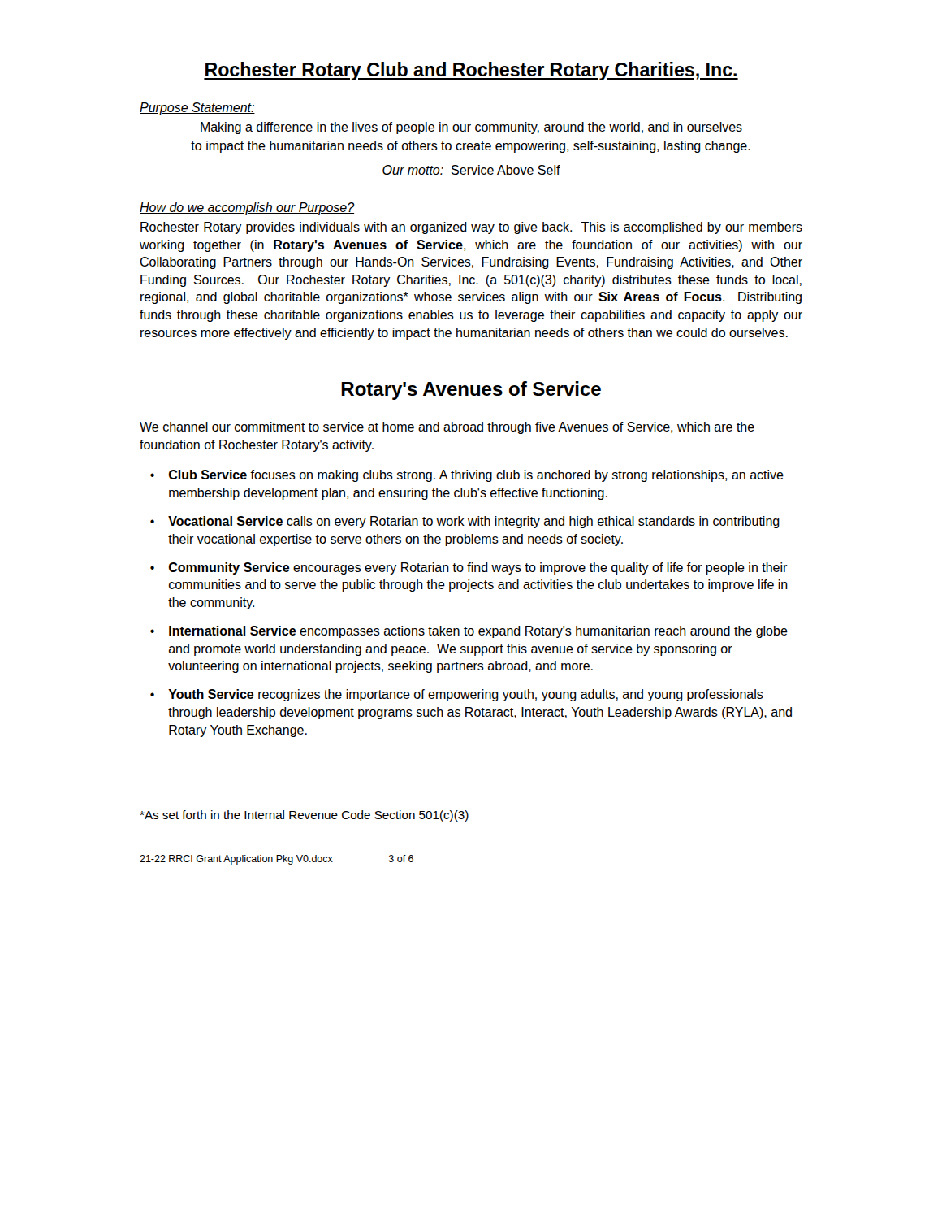Rochester Rotary Club and Rochester Rotary Charities, Inc.
Purpose Statement:
Making a difference in the lives of people in our community, around the world, and in ourselves
to impact the humanitarian needs of others to create empowering, self-sustaining, lasting change.
Our motto: Service Above Self
How do we accomplish our Purpose?
Rochester Rotary provides individuals with an organized way to give back. This is accomplished by our members working together (in Rotary's Avenues of Service, which are the foundation of our activities) with our Collaborating Partners through our Hands-On Services, Fundraising Events, Fundraising Activities, and Other Funding Sources. Our Rochester Rotary Charities, Inc. (a 501(c)(3) charity) distributes these funds to local, regional, and global charitable organizations* whose services align with our Six Areas of Focus. Distributing funds through these charitable organizations enables us to leverage their capabilities and capacity to apply our resources more effectively and efficiently to impact the humanitarian needs of others than we could do ourselves.
Rotary's Avenues of Service
We channel our commitment to service at home and abroad through five Avenues of Service, which are the foundation of Rochester Rotary's activity.
Club Service focuses on making clubs strong. A thriving club is anchored by strong relationships, an active membership development plan, and ensuring the club's effective functioning.
Vocational Service calls on every Rotarian to work with integrity and high ethical standards in contributing their vocational expertise to serve others on the problems and needs of society.
Community Service encourages every Rotarian to find ways to improve the quality of life for people in their communities and to serve the public through the projects and activities the club undertakes to improve life in the community.
International Service encompasses actions taken to expand Rotary's humanitarian reach around the globe and promote world understanding and peace. We support this avenue of service by sponsoring or volunteering on international projects, seeking partners abroad, and more.
Youth Service recognizes the importance of empowering youth, young adults, and young professionals through leadership development programs such as Rotaract, Interact, Youth Leadership Awards (RYLA), and Rotary Youth Exchange.
*As set forth in the Internal Revenue Code Section 501(c)(3)
21-22 RRCI Grant Application Pkg V0.docx 3 of 6